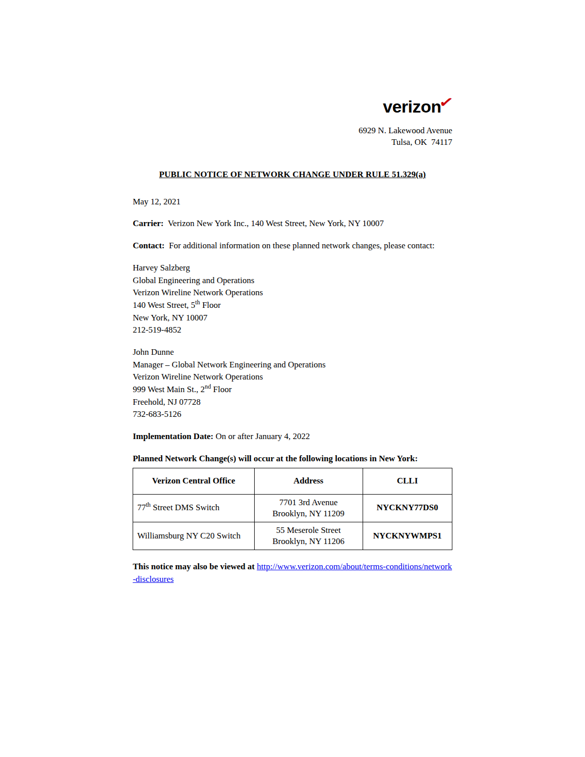verizon✓
6929 N. Lakewood Avenue
Tulsa, OK 74117
PUBLIC NOTICE OF NETWORK CHANGE UNDER RULE 51.329(a)
May 12, 2021
Carrier: Verizon New York Inc., 140 West Street, New York, NY 10007
Contact: For additional information on these planned network changes, please contact:
Harvey Salzberg
Global Engineering and Operations
Verizon Wireline Network Operations
140 West Street, 5th Floor
New York, NY 10007
212-519-4852
John Dunne
Manager – Global Network Engineering and Operations
Verizon Wireline Network Operations
999 West Main St., 2nd Floor
Freehold, NJ 07728
732-683-5126
Implementation Date: On or after January 4, 2022
Planned Network Change(s) will occur at the following locations in New York:
| Verizon Central Office | Address | CLLI |
| --- | --- | --- |
| 77 th Street DMS Switch | 7701 3rd Avenue Brooklyn, NY 11209 | NYCKNY77DS0 |
| Williamsburg NY C20 Switch | 55 Meserole Street Brooklyn, NY 11206 | NYCKNYWMPS1 |
This notice may also be viewed at http://www.verizon.com/about/terms-conditions/network-disclosures